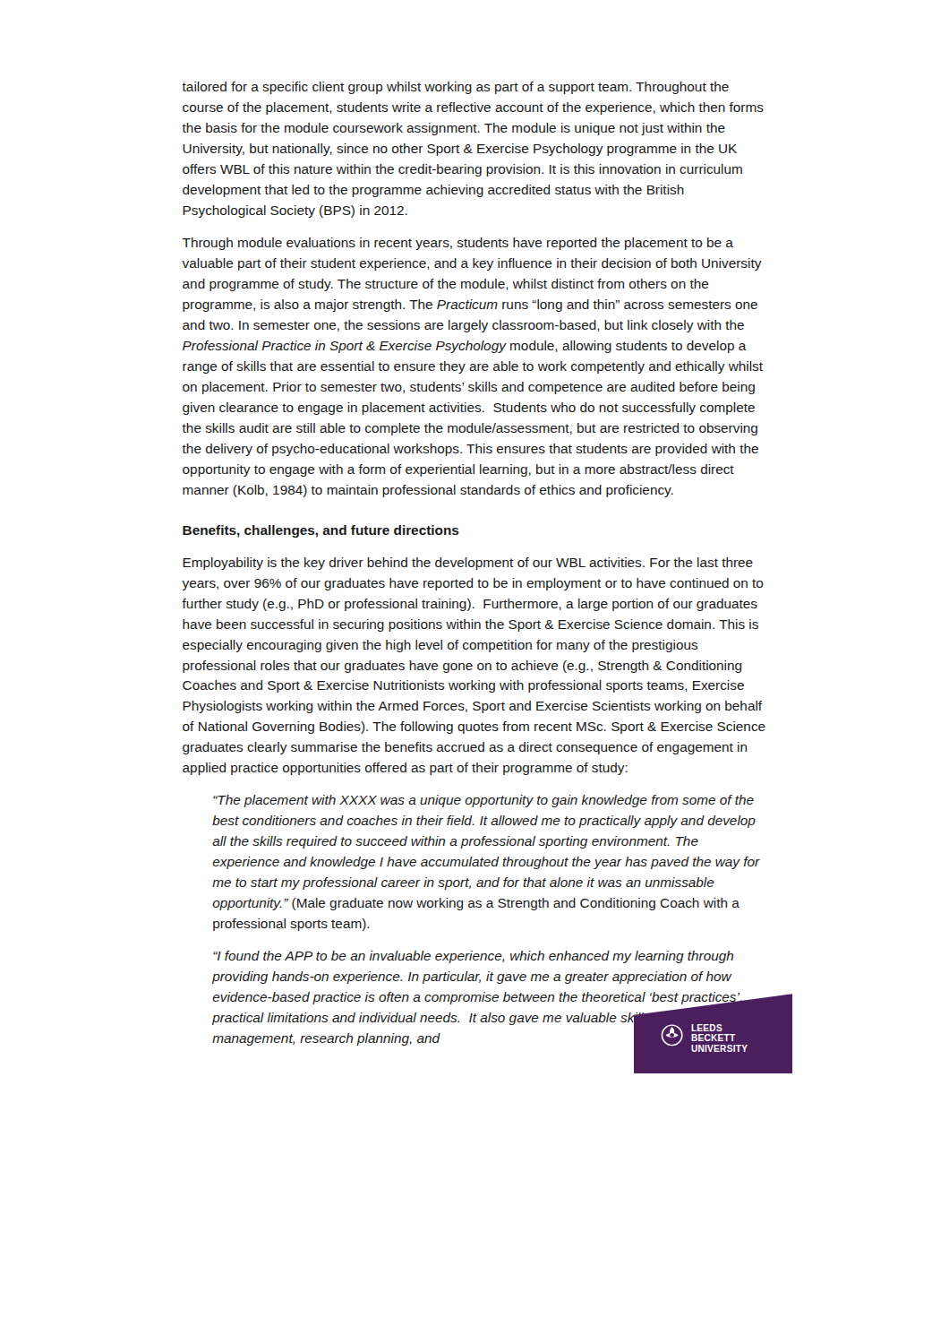tailored for a specific client group whilst working as part of a support team. Throughout the course of the placement, students write a reflective account of the experience, which then forms the basis for the module coursework assignment. The module is unique not just within the University, but nationally, since no other Sport & Exercise Psychology programme in the UK offers WBL of this nature within the credit-bearing provision. It is this innovation in curriculum development that led to the programme achieving accredited status with the British Psychological Society (BPS) in 2012.
Through module evaluations in recent years, students have reported the placement to be a valuable part of their student experience, and a key influence in their decision of both University and programme of study. The structure of the module, whilst distinct from others on the programme, is also a major strength. The Practicum runs “long and thin” across semesters one and two. In semester one, the sessions are largely classroom-based, but link closely with the Professional Practice in Sport & Exercise Psychology module, allowing students to develop a range of skills that are essential to ensure they are able to work competently and ethically whilst on placement. Prior to semester two, students’ skills and competence are audited before being given clearance to engage in placement activities. Students who do not successfully complete the skills audit are still able to complete the module/assessment, but are restricted to observing the delivery of psycho-educational workshops. This ensures that students are provided with the opportunity to engage with a form of experiential learning, but in a more abstract/less direct manner (Kolb, 1984) to maintain professional standards of ethics and proficiency.
Benefits, challenges, and future directions
Employability is the key driver behind the development of our WBL activities. For the last three years, over 96% of our graduates have reported to be in employment or to have continued on to further study (e.g., PhD or professional training). Furthermore, a large portion of our graduates have been successful in securing positions within the Sport & Exercise Science domain. This is especially encouraging given the high level of competition for many of the prestigious professional roles that our graduates have gone on to achieve (e.g., Strength & Conditioning Coaches and Sport & Exercise Nutritionists working with professional sports teams, Exercise Physiologists working within the Armed Forces, Sport and Exercise Scientists working on behalf of National Governing Bodies). The following quotes from recent MSc. Sport & Exercise Science graduates clearly summarise the benefits accrued as a direct consequence of engagement in applied practice opportunities offered as part of their programme of study:
“The placement with XXXX was a unique opportunity to gain knowledge from some of the best conditioners and coaches in their field. It allowed me to practically apply and develop all the skills required to succeed within a professional sporting environment. The experience and knowledge I have accumulated throughout the year has paved the way for me to start my professional career in sport, and for that alone it was an unmissable opportunity.” (Male graduate now working as a Strength and Conditioning Coach with a professional sports team).
“I found the APP to be an invaluable experience, which enhanced my learning through providing hands-on experience. In particular, it gave me a greater appreciation of how evidence-based practice is often a compromise between the theoretical ‘best practices’, practical limitations and individual needs. It also gave me valuable skills in project management, research planning, and
LEEDS BECKETT UNIVERSITY